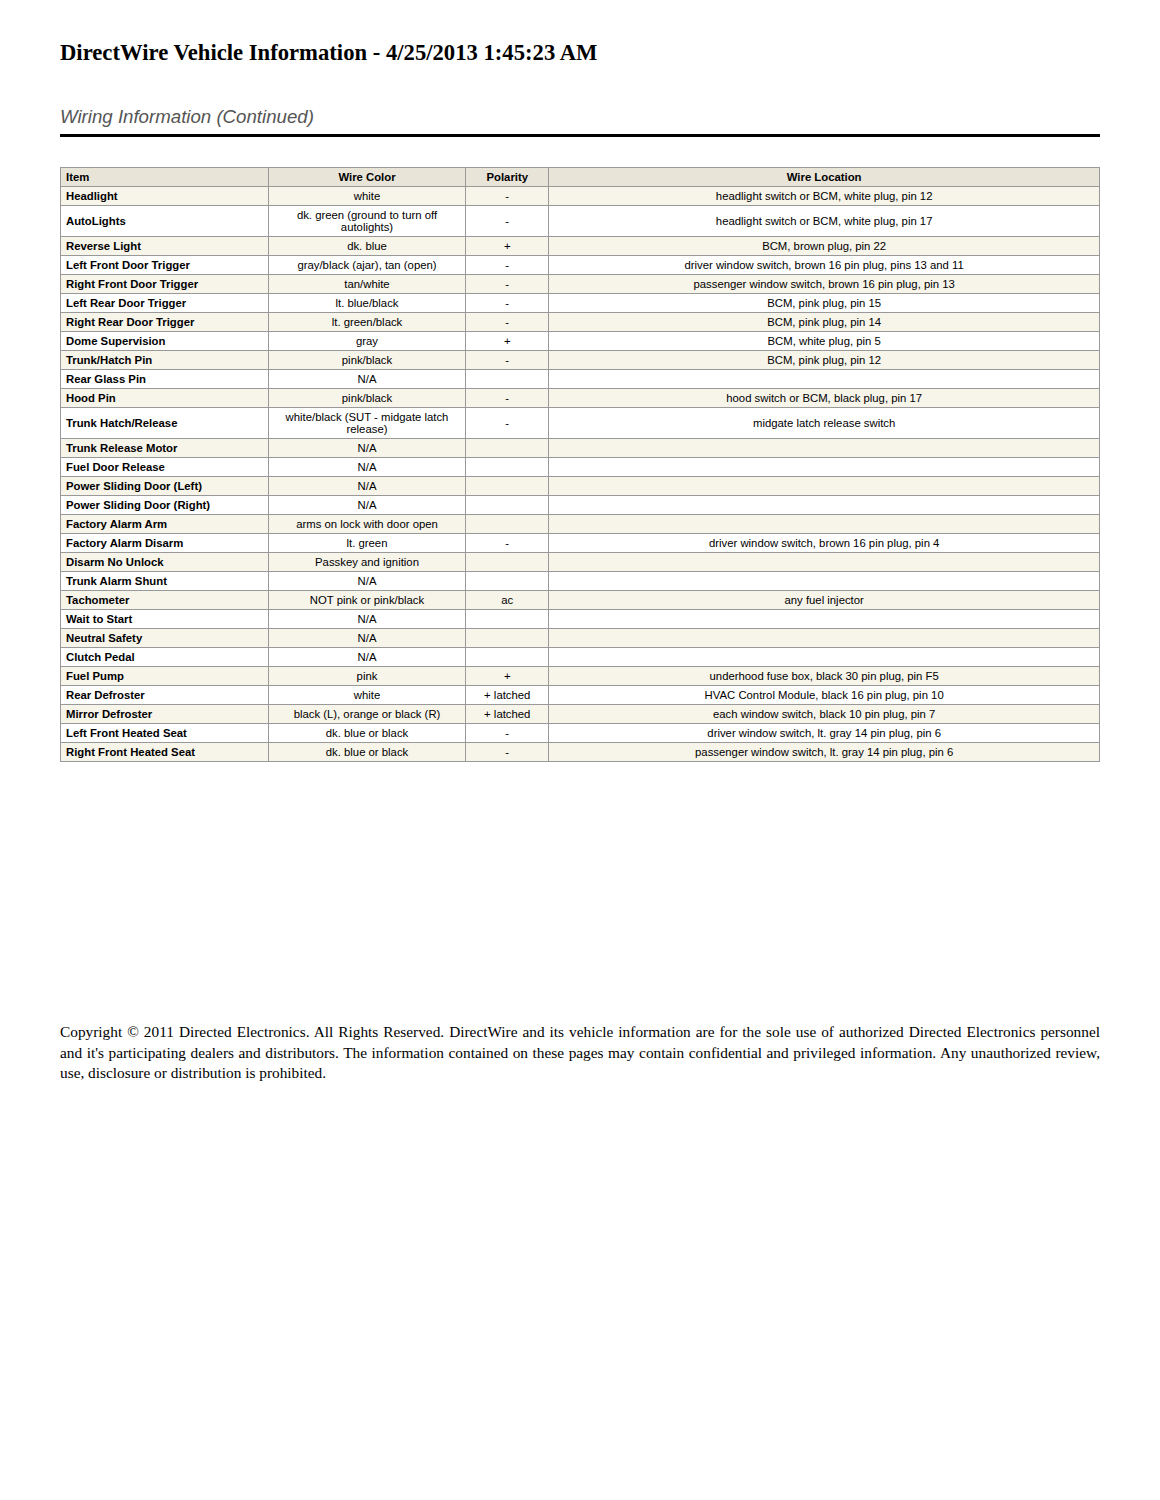DirectWire Vehicle Information - 4/25/2013 1:45:23 AM
Wiring Information (Continued)
| Item | Wire Color | Polarity | Wire Location |
| --- | --- | --- | --- |
| Headlight | white | - | headlight switch or BCM, white plug, pin 12 |
| AutoLights | dk. green (ground to turn off autolights) | - | headlight switch or BCM, white plug, pin 17 |
| Reverse Light | dk. blue | + | BCM, brown plug, pin 22 |
| Left Front Door Trigger | gray/black (ajar), tan (open) | - | driver window switch, brown 16 pin plug, pins 13 and 11 |
| Right Front Door Trigger | tan/white | - | passenger window switch, brown 16 pin plug, pin 13 |
| Left Rear Door Trigger | lt. blue/black | - | BCM, pink plug, pin 15 |
| Right Rear Door Trigger | lt. green/black | - | BCM, pink plug, pin 14 |
| Dome Supervision | gray | + | BCM, white plug, pin 5 |
| Trunk/Hatch Pin | pink/black | - | BCM, pink plug, pin 12 |
| Rear Glass Pin | N/A | | |
| Hood Pin | pink/black | - | hood switch or BCM, black plug, pin 17 |
| Trunk Hatch/Release | white/black (SUT - midgate latch release) | - | midgate latch release switch |
| Trunk Release Motor | N/A | | |
| Fuel Door Release | N/A | | |
| Power Sliding Door (Left) | N/A | | |
| Power Sliding Door (Right) | N/A | | |
| Factory Alarm Arm | arms on lock with door open | | |
| Factory Alarm Disarm | lt. green | - | driver window switch, brown 16 pin plug, pin 4 |
| Disarm No Unlock | Passkey and ignition | | |
| Trunk Alarm Shunt | N/A | | |
| Tachometer | NOT pink or pink/black | ac | any fuel injector |
| Wait to Start | N/A | | |
| Neutral Safety | N/A | | |
| Clutch Pedal | N/A | | |
| Fuel Pump | pink | + | underhood fuse box, black 30 pin plug, pin F5 |
| Rear Defroster | white | + latched | HVAC Control Module, black 16 pin plug, pin 10 |
| Mirror Defroster | black (L), orange or black (R) | + latched | each window switch, black 10 pin plug, pin 7 |
| Left Front Heated Seat | dk. blue or black | - | driver window switch, lt. gray 14 pin plug, pin 6 |
| Right Front Heated Seat | dk. blue or black | - | passenger window switch, lt. gray 14 pin plug, pin 6 |
Copyright © 2011 Directed Electronics. All Rights Reserved. DirectWire and its vehicle information are for the sole use of authorized Directed Electronics personnel and it's participating dealers and distributors. The information contained on these pages may contain confidential and privileged information. Any unauthorized review, use, disclosure or distribution is prohibited.